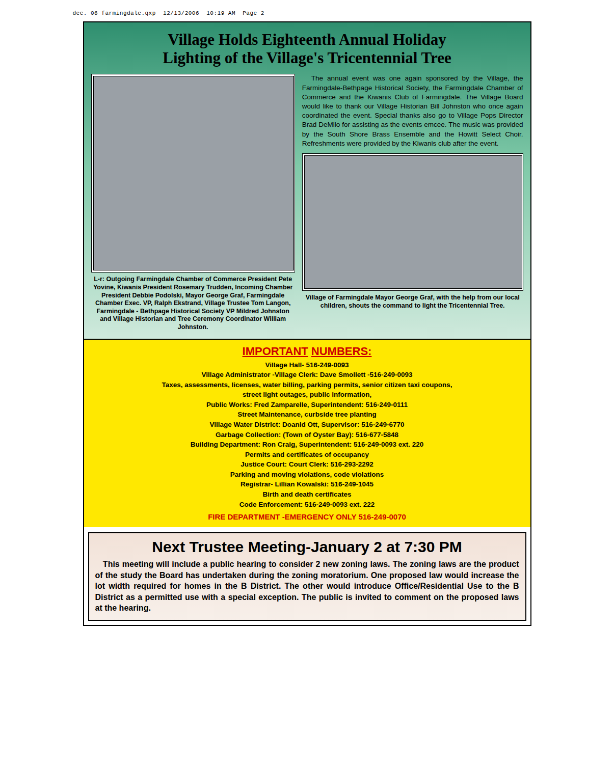dec. 06 farmingdale.qxp 12/13/2006 10:19 AM Page 2
Village Holds Eighteenth Annual Holiday
Lighting of the Village's Tricentennial Tree
L-r: Outgoing Farmingdale Chamber of Commerce President Pete Yovine, Kiwanis President Rosemary Trudden, Incoming Chamber President Debbie Podolski, Mayor George Graf, Farmingdale Chamber Exec. VP, Ralph Ekstrand, Village Trustee Tom Langon, Farmingdale - Bethpage Historical Society VP Mildred Johnston and Village Historian and Tree Ceremony Coordinator William Johnston.
The annual event was one again sponsored by the Village, the Farmingdale-Bethpage Historical Society, the Farmingdale Chamber of Commerce and the Kiwanis Club of Farmingdale. The Village Board would like to thank our Village Historian Bill Johnston who once again coordinated the event. Special thanks also go to Village Pops Director Brad DeMilo for assisting as the events emcee. The music was provided by the South Shore Brass Ensemble and the Howitt Select Choir. Refreshments were provided by the Kiwanis club after the event.
Village of Farmingdale Mayor George Graf, with the help from our local children, shouts the command to light the Tricentennial Tree.
IMPORTANT NUMBERS:
Village Hall- 516-249-0093
Village Administrator -Village Clerk: Dave Smollett -516-249-0093
Taxes, assessments, licenses, water billing, parking permits, senior citizen taxi coupons,
street light outages, public information,
Public Works: Fred Zamparelle, Superintendent: 516-249-0111
Street Maintenance, curbside tree planting
Village Water District: Doanld Ott, Supervisor: 516-249-6770
Garbage Collection: (Town of Oyster Bay): 516-677-5848
Building Department: Ron Craig, Superintendent: 516-249-0093 ext. 220
Permits and certificates of occupancy
Justice Court: Court Clerk: 516-293-2292
Parking and moving violations, code violations
Registrar- Lillian Kowalski: 516-249-1045
Birth and death certificates
Code Enforcement: 516-249-0093 ext. 222
FIRE DEPARTMENT -EMERGENCY ONLY 516-249-0070
Next Trustee Meeting-January 2 at 7:30 PM
This meeting will include a public hearing to consider 2 new zoning laws. The zoning laws are the product of the study the Board has undertaken during the zoning moratorium. One proposed law would increase the lot width required for homes in the B District. The other would introduce Office/Residential Use to the B District as a permitted use with a special exception. The public is invited to comment on the proposed laws at the hearing.